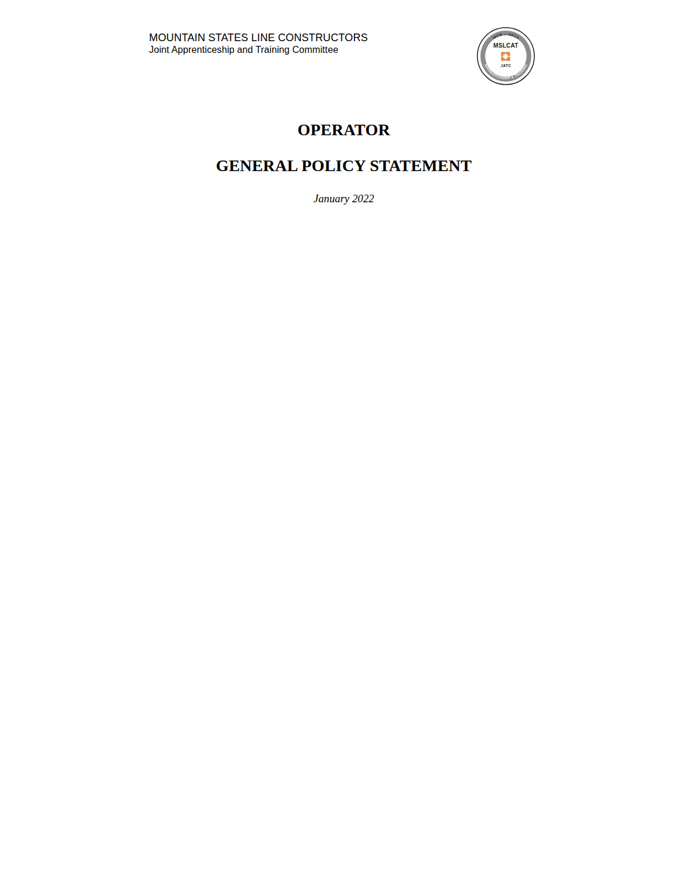MOUNTAIN STATES LINE CONSTRUCTORS
Joint Apprenticeship and Training Committee
IBEW — NECA APPRENTICESHIP & TRAINING MSLCAT JATC
OPERATOR
GENERAL POLICY STATEMENT
January 2022